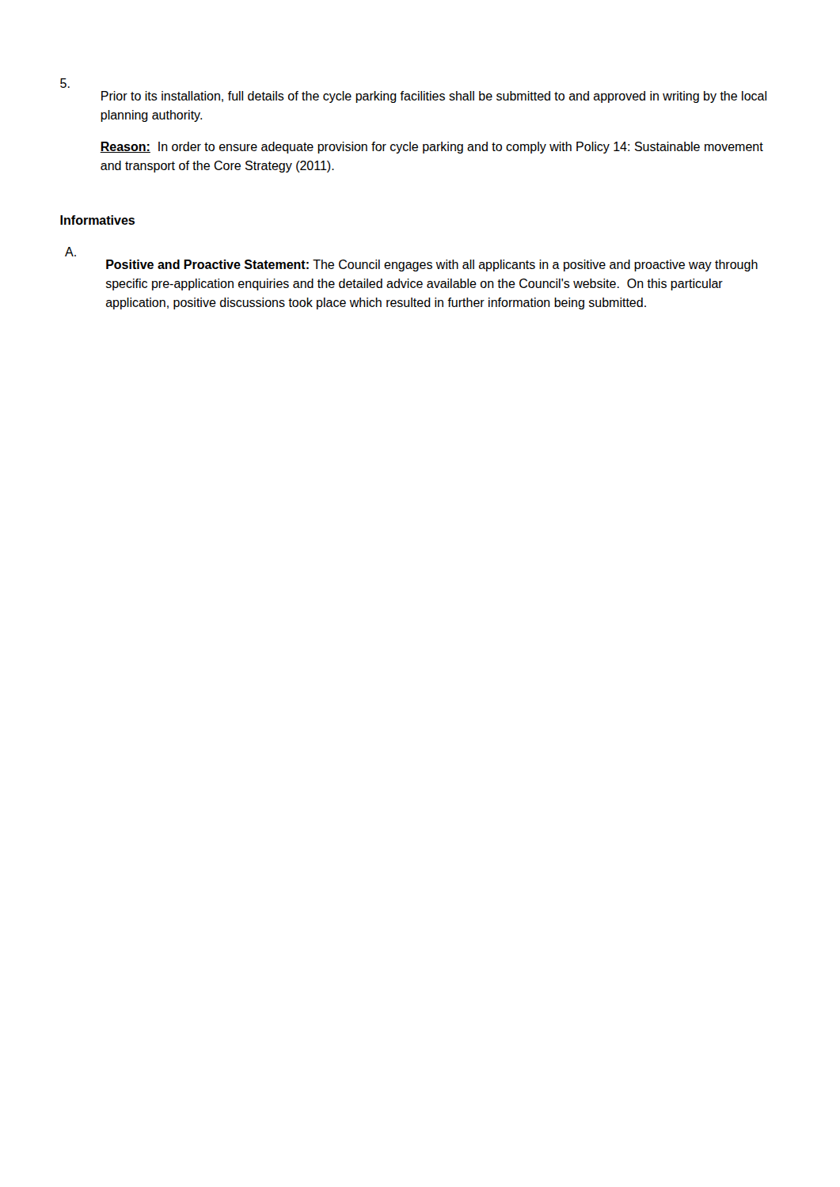5.
Prior to its installation, full details of the cycle parking facilities shall be submitted to and approved in writing by the local planning authority.
Reason: In order to ensure adequate provision for cycle parking and to comply with Policy 14: Sustainable movement and transport of the Core Strategy (2011).
Informatives
A.
Positive and Proactive Statement: The Council engages with all applicants in a positive and proactive way through specific pre-application enquiries and the detailed advice available on the Council's website. On this particular application, positive discussions took place which resulted in further information being submitted.